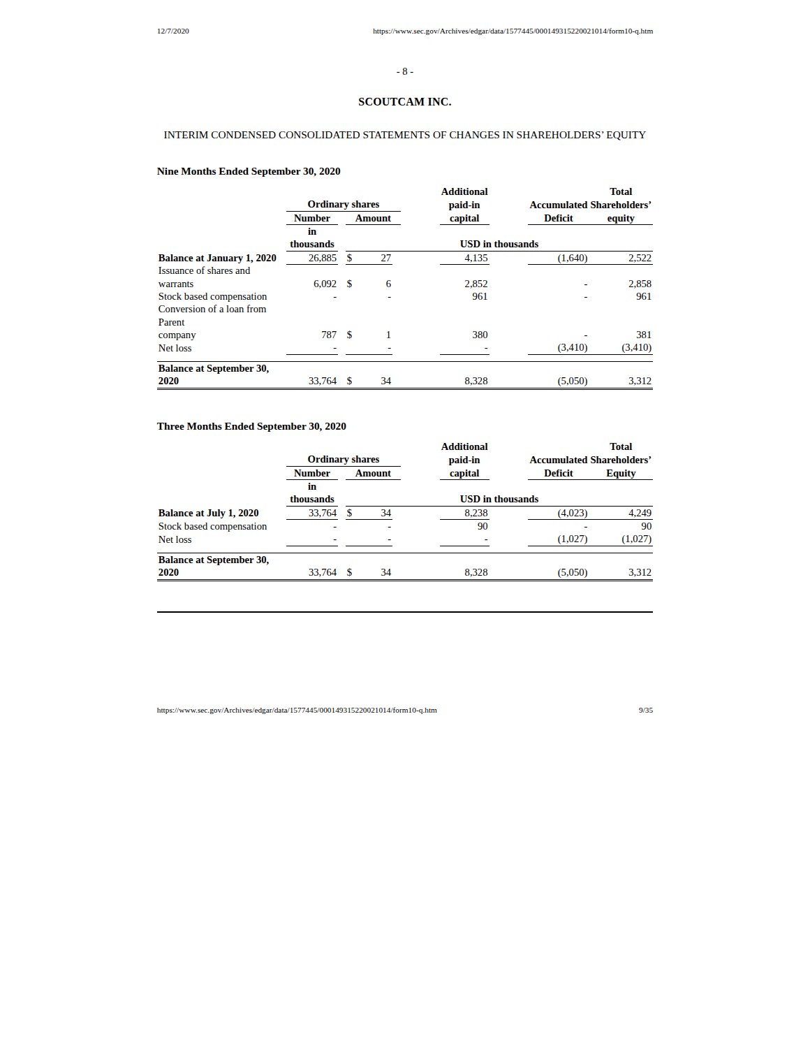12/7/2020
https://www.sec.gov/Archives/edgar/data/1577445/000149315220021014/form10-q.htm
- 8 -
SCOUTCAM INC.
INTERIM CONDENSED CONSOLIDATED STATEMENTS OF CHANGES IN SHAREHOLDERS’ EQUITY
Nine Months Ended September 30, 2020
| | Ordinary shares | | Additional paid-in | | Accumulated | Total Shareholders’ |
| --- | --- | --- | --- | --- | --- | --- |
| | Number | | Amount | | capital | | Deficit | equity |
| | in thousands | | USD in thousands |
| Balance at January 1, 2020 | 26,885 | | $ | 27 | | | 4,135 | | (1,640) | 2,522 |
| Issuance of shares and warrants | 6,092 | | $ | 6 | | | 2,852 | | - | 2,858 |
| Stock based compensation | - | | | - | | | 961 | | - | 961 |
| Conversion of a loan from Parent | | | | | | | | | | |
| company | 787 | | $ | 1 | | | 380 | | - | 381 |
| Net loss | - | | | - | | | - | | (3,410) | (3,410) |
| Balance at September 30, 2020 | 33,764 | | $ | 34 | | | 8,328 | | (5,050) | 3,312 |
Three Months Ended September 30, 2020
| | Ordinary shares | | Additional paid-in | | Accumulated | Total Shareholders’ |
| --- | --- | --- | --- | --- | --- | --- |
| | Number | | Amount | | capital | | Deficit | Equity |
| | in thousands | | USD in thousands |
| Balance at July 1, 2020 | 33,764 | | $ | 34 | | | 8,238 | | (4,023) | 4,249 |
| Stock based compensation | - | | | - | | | 90 | | - | 90 |
| Net loss | - | | | - | | | - | | (1,027) | (1,027) |
| Balance at September 30, 2020 | 33,764 | | $ | 34 | | | 8,328 | | (5,050) | 3,312 |
https://www.sec.gov/Archives/edgar/data/1577445/000149315220021014/form10-q.htm
9/35